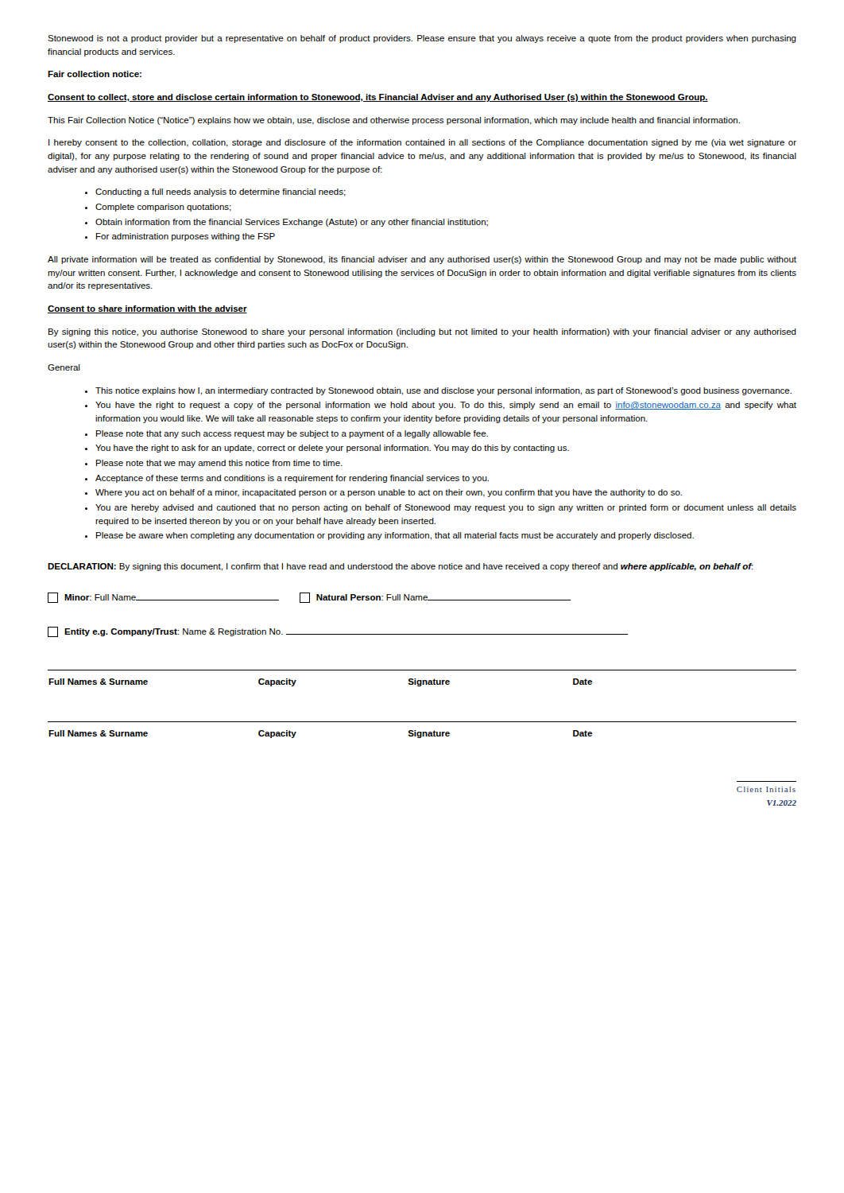Stonewood is not a product provider but a representative on behalf of product providers. Please ensure that you always receive a quote from the product providers when purchasing financial products and services.
Fair collection notice:
Consent to collect, store and disclose certain information to Stonewood, its Financial Adviser and any Authorised User (s) within the Stonewood Group.
This Fair Collection Notice (“Notice”) explains how we obtain, use, disclose and otherwise process personal information, which may include health and financial information.
I hereby consent to the collection, collation, storage and disclosure of the information contained in all sections of the Compliance documentation signed by me (via wet signature or digital), for any purpose relating to the rendering of sound and proper financial advice to me/us, and any additional information that is provided by me/us to Stonewood, its financial adviser and any authorised user(s) within the Stonewood Group for the purpose of:
Conducting a full needs analysis to determine financial needs;
Complete comparison quotations;
Obtain information from the financial Services Exchange (Astute) or any other financial institution;
For administration purposes withing the FSP
All private information will be treated as confidential by Stonewood, its financial adviser and any authorised user(s) within the Stonewood Group and may not be made public without my/our written consent. Further, I acknowledge and consent to Stonewood utilising the services of DocuSign in order to obtain information and digital verifiable signatures from its clients and/or its representatives.
Consent to share information with the adviser
By signing this notice, you authorise Stonewood to share your personal information (including but not limited to your health information) with your financial adviser or any authorised user(s) within the Stonewood Group and other third parties such as DocFox or DocuSign.
General
This notice explains how I, an intermediary contracted by Stonewood obtain, use and disclose your personal information, as part of Stonewood’s good business governance.
You have the right to request a copy of the personal information we hold about you. To do this, simply send an email to info@stonewoodam.co.za and specify what information you would like. We will take all reasonable steps to confirm your identity before providing details of your personal information.
Please note that any such access request may be subject to a payment of a legally allowable fee.
You have the right to ask for an update, correct or delete your personal information. You may do this by contacting us.
Please note that we may amend this notice from time to time.
Acceptance of these terms and conditions is a requirement for rendering financial services to you.
Where you act on behalf of a minor, incapacitated person or a person unable to act on their own, you confirm that you have the authority to do so.
You are hereby advised and cautioned that no person acting on behalf of Stonewood may request you to sign any written or printed form or document unless all details required to be inserted thereon by you or on your behalf have already been inserted.
Please be aware when completing any documentation or providing any information, that all material facts must be accurately and properly disclosed.
DECLARATION: By signing this document, I confirm that I have read and understood the above notice and have received a copy thereof and where applicable, on behalf of:
Minor: Full Name Natural Person: Full Name
Entity e.g. Company/Trust: Name & Registration No.
| Full Names & Surname | Capacity | Signature | Date |
| Full Names & Surname | Capacity | Signature | Date |
Client Initials
V1.2022